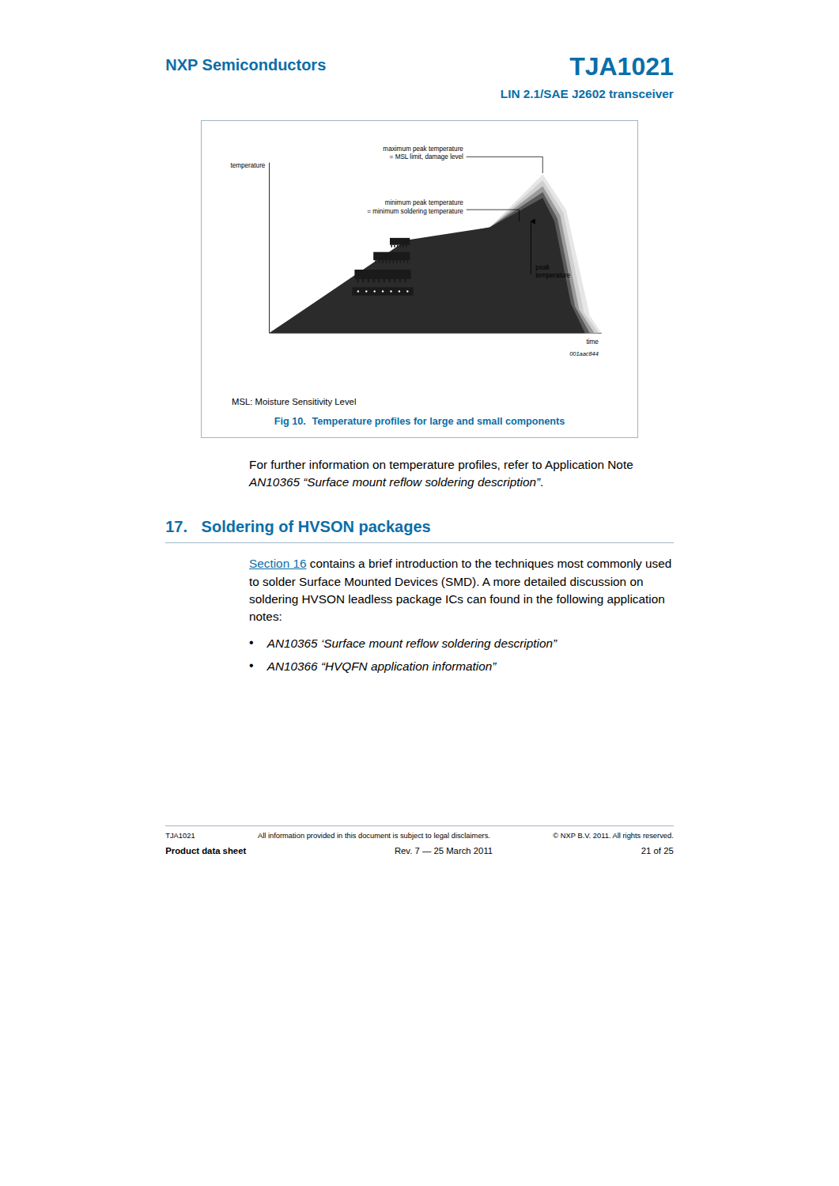NXP Semiconductors
TJA1021
LIN 2.1/SAE J2602 transceiver
temperature time maximum peak temperature = MSL limit, damage level minimum peak temperature = minimum soldering temperature peak temperature 001aac844
MSL: Moisture Sensitivity Level
Fig 10. Temperature profiles for large and small components
For further information on temperature profiles, refer to Application Note AN10365 “Surface mount reflow soldering description”.
17. Soldering of HVSON packages
Section 16 contains a brief introduction to the techniques most commonly used to solder Surface Mounted Devices (SMD). A more detailed discussion on soldering HVSON leadless package ICs can found in the following application notes:
AN10365 ‘Surface mount reflow soldering description”
AN10366 “HVQFN application information”
TJA1021
All information provided in this document is subject to legal disclaimers.
© NXP B.V. 2011. All rights reserved.
Product data sheet
Rev. 7 — 25 March 2011
21 of 25